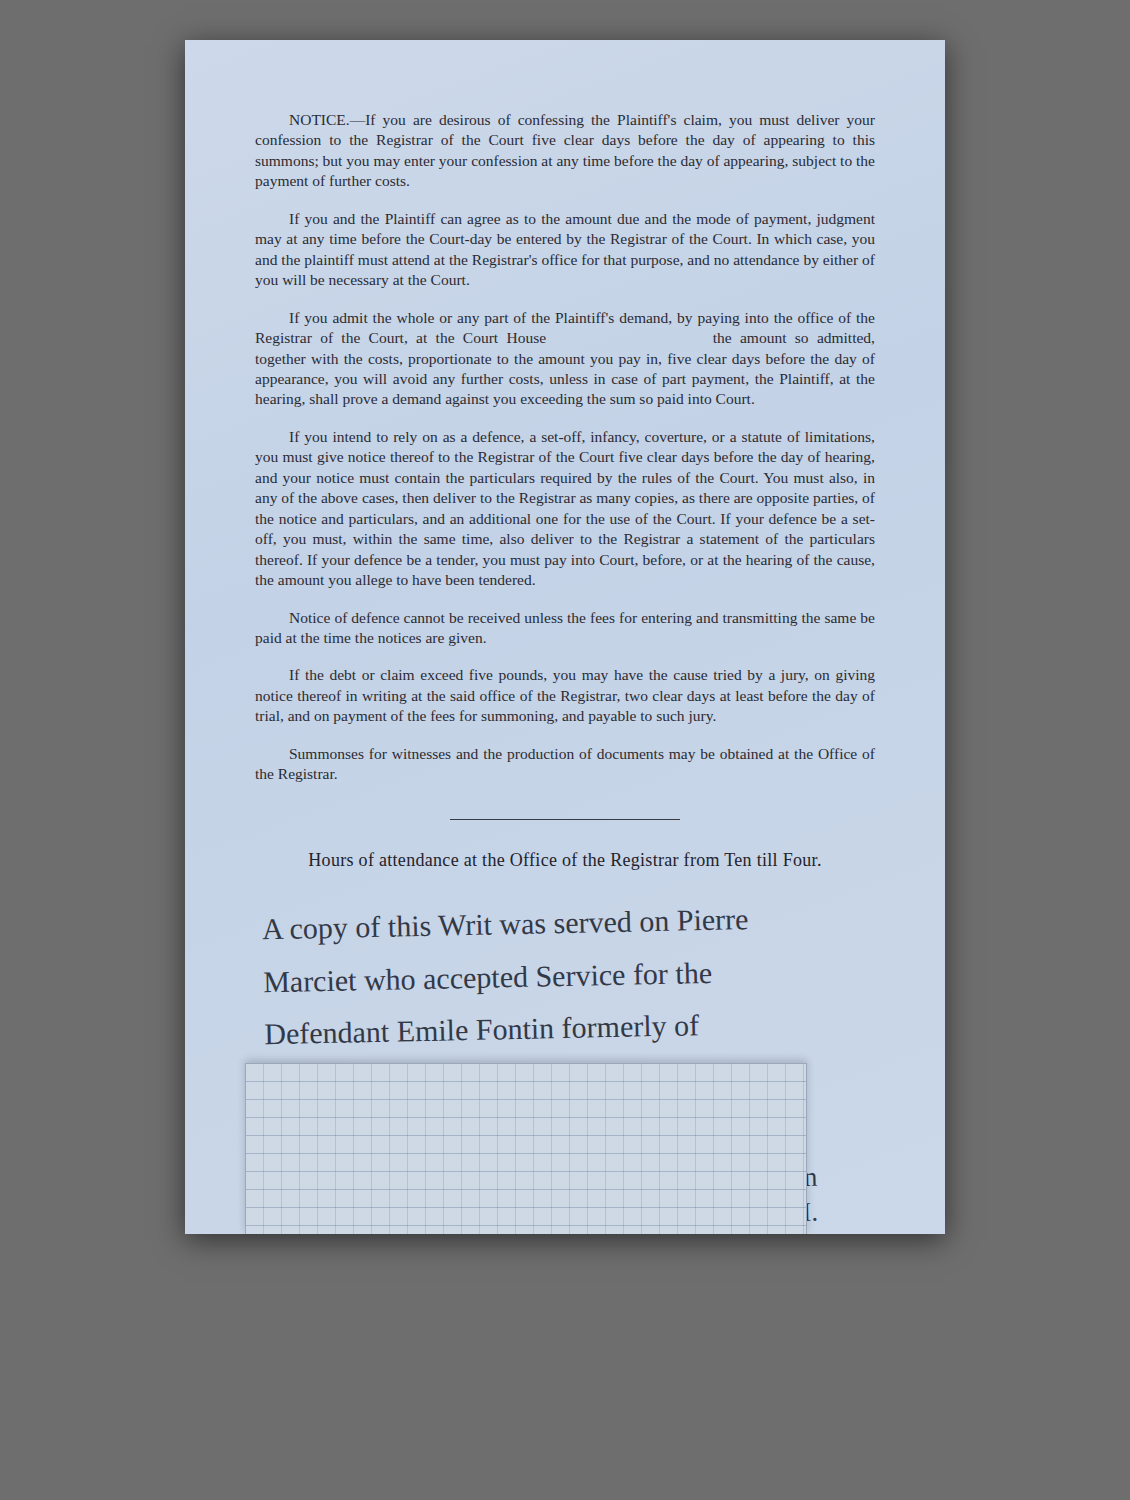NOTICE.—If you are desirous of confessing the Plaintiff's claim, you must deliver your confession to the Registrar of the Court five clear days before the day of appearing to this summons; but you may enter your confession at any time before the day of appearing, subject to the payment of further costs.
If you and the Plaintiff can agree as to the amount due and the mode of payment, judgment may at any time before the Court-day be entered by the Registrar of the Court. In which case, you and the plaintiff must attend at the Registrar's office for that purpose, and no attendance by either of you will be necessary at the Court.
If you admit the whole or any part of the Plaintiff's demand, by paying into the office of the Registrar of the Court, at the Court House the amount so admitted, together with the costs, proportionate to the amount you pay in, five clear days before the day of appearance, you will avoid any further costs, unless in case of part payment, the Plaintiff, at the hearing, shall prove a demand against you exceeding the sum so paid into Court.
If you intend to rely on as a defence, a set-off, infancy, coverture, or a statute of limitations, you must give notice thereof to the Registrar of the Court five clear days before the day of hearing, and your notice must contain the particulars required by the rules of the Court. You must also, in any of the above cases, then deliver to the Registrar as many copies, as there are opposite parties, of the notice and particulars, and an additional one for the use of the Court. If your defence be a set-off, you must, within the same time, also deliver to the Registrar a statement of the particulars thereof. If your defence be a tender, you must pay into Court, before, or at the hearing of the cause, the amount you allege to have been tendered.
Notice of defence cannot be received unless the fees for entering and transmitting the same be paid at the time the notices are given.
If the debt or claim exceed five pounds, you may have the cause tried by a jury, on giving notice thereof in writing at the said office of the Registrar, two clear days at least before the day of trial, and on payment of the fees for summoning, and payable to such jury.
Summonses for witnesses and the production of documents may be obtained at the Office of the Registrar.
Hours of attendance at the Office of the Registrar from Ten till Four.
A copy of this Writ was served on Pierre
Marciet who accepted Service for the
Defendant Emile Fontin formerly of
the Miners Restaurant on Wednesday the
3rd Day of July A.D. 1861 by
Wm Banks Hargin
Sheriff V.I.